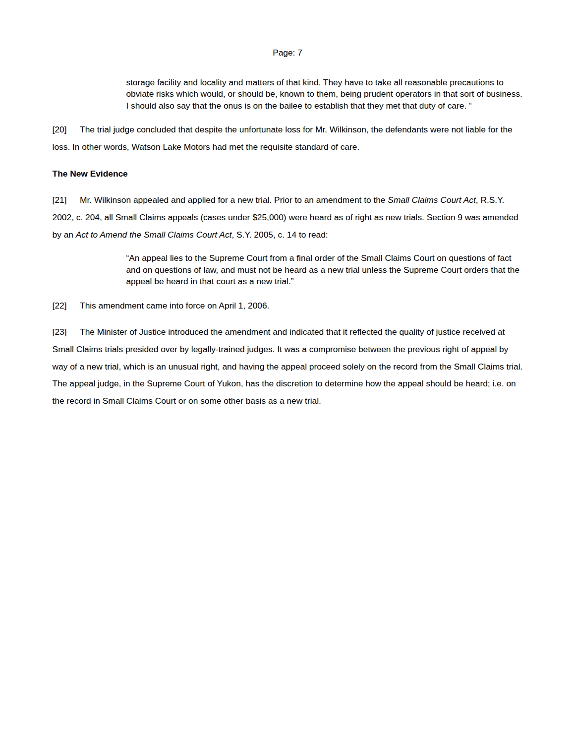Page: 7
storage facility and locality and matters of that kind. They have to take all reasonable precautions to obviate risks which would, or should be, known to them, being prudent operators in that sort of business. I should also say that the onus is on the bailee to establish that they met that duty of care. “
[20] The trial judge concluded that despite the unfortunate loss for Mr. Wilkinson, the defendants were not liable for the loss. In other words, Watson Lake Motors had met the requisite standard of care.
The New Evidence
[21] Mr. Wilkinson appealed and applied for a new trial. Prior to an amendment to the Small Claims Court Act, R.S.Y. 2002, c. 204, all Small Claims appeals (cases under $25,000) were heard as of right as new trials. Section 9 was amended by an Act to Amend the Small Claims Court Act, S.Y. 2005, c. 14 to read:
“An appeal lies to the Supreme Court from a final order of the Small Claims Court on questions of fact and on questions of law, and must not be heard as a new trial unless the Supreme Court orders that the appeal be heard in that court as a new trial.”
[22] This amendment came into force on April 1, 2006.
[23] The Minister of Justice introduced the amendment and indicated that it reflected the quality of justice received at Small Claims trials presided over by legally-trained judges. It was a compromise between the previous right of appeal by way of a new trial, which is an unusual right, and having the appeal proceed solely on the record from the Small Claims trial. The appeal judge, in the Supreme Court of Yukon, has the discretion to determine how the appeal should be heard; i.e. on the record in Small Claims Court or on some other basis as a new trial.